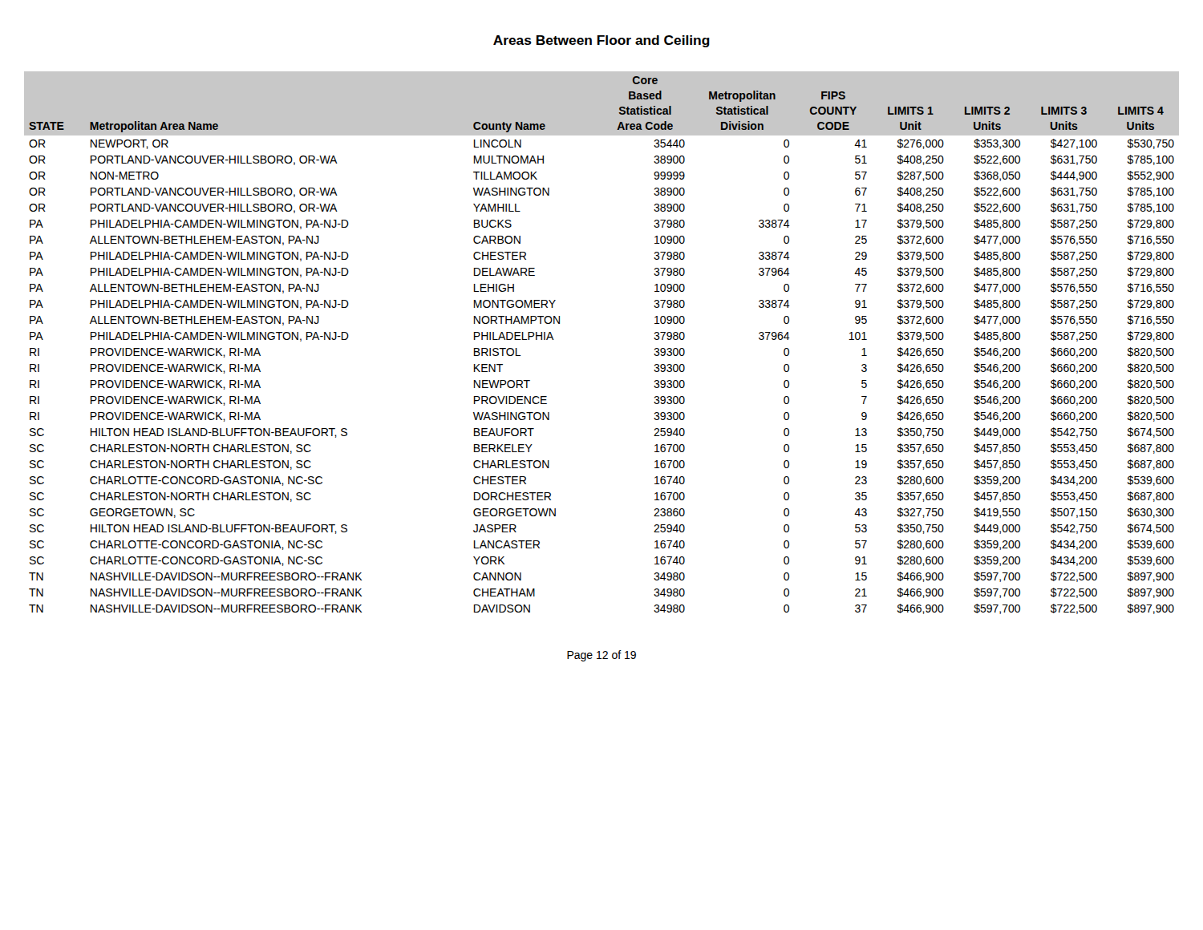Areas Between Floor and Ceiling
| STATE | Metropolitan Area Name | County Name | Core Based Statistical Area Code | Metropolitan Statistical Division | FIPS COUNTY CODE | LIMITS 1 Unit | LIMITS 2 Units | LIMITS 3 Units | LIMITS 4 Units |
| --- | --- | --- | --- | --- | --- | --- | --- | --- | --- |
| OR | NEWPORT, OR | LINCOLN | 35440 | 0 | 41 | $276,000 | $353,300 | $427,100 | $530,750 |
| OR | PORTLAND-VANCOUVER-HILLSBORO, OR-WA | MULTNOMAH | 38900 | 0 | 51 | $408,250 | $522,600 | $631,750 | $785,100 |
| OR | NON-METRO | TILLAMOOK | 99999 | 0 | 57 | $287,500 | $368,050 | $444,900 | $552,900 |
| OR | PORTLAND-VANCOUVER-HILLSBORO, OR-WA | WASHINGTON | 38900 | 0 | 67 | $408,250 | $522,600 | $631,750 | $785,100 |
| OR | PORTLAND-VANCOUVER-HILLSBORO, OR-WA | YAMHILL | 38900 | 0 | 71 | $408,250 | $522,600 | $631,750 | $785,100 |
| PA | PHILADELPHIA-CAMDEN-WILMINGTON, PA-NJ-D | BUCKS | 37980 | 33874 | 17 | $379,500 | $485,800 | $587,250 | $729,800 |
| PA | ALLENTOWN-BETHLEHEM-EASTON, PA-NJ | CARBON | 10900 | 0 | 25 | $372,600 | $477,000 | $576,550 | $716,550 |
| PA | PHILADELPHIA-CAMDEN-WILMINGTON, PA-NJ-D | CHESTER | 37980 | 33874 | 29 | $379,500 | $485,800 | $587,250 | $729,800 |
| PA | PHILADELPHIA-CAMDEN-WILMINGTON, PA-NJ-D | DELAWARE | 37980 | 37964 | 45 | $379,500 | $485,800 | $587,250 | $729,800 |
| PA | ALLENTOWN-BETHLEHEM-EASTON, PA-NJ | LEHIGH | 10900 | 0 | 77 | $372,600 | $477,000 | $576,550 | $716,550 |
| PA | PHILADELPHIA-CAMDEN-WILMINGTON, PA-NJ-D | MONTGOMERY | 37980 | 33874 | 91 | $379,500 | $485,800 | $587,250 | $729,800 |
| PA | ALLENTOWN-BETHLEHEM-EASTON, PA-NJ | NORTHAMPTON | 10900 | 0 | 95 | $372,600 | $477,000 | $576,550 | $716,550 |
| PA | PHILADELPHIA-CAMDEN-WILMINGTON, PA-NJ-D | PHILADELPHIA | 37980 | 37964 | 101 | $379,500 | $485,800 | $587,250 | $729,800 |
| RI | PROVIDENCE-WARWICK, RI-MA | BRISTOL | 39300 | 0 | 1 | $426,650 | $546,200 | $660,200 | $820,500 |
| RI | PROVIDENCE-WARWICK, RI-MA | KENT | 39300 | 0 | 3 | $426,650 | $546,200 | $660,200 | $820,500 |
| RI | PROVIDENCE-WARWICK, RI-MA | NEWPORT | 39300 | 0 | 5 | $426,650 | $546,200 | $660,200 | $820,500 |
| RI | PROVIDENCE-WARWICK, RI-MA | PROVIDENCE | 39300 | 0 | 7 | $426,650 | $546,200 | $660,200 | $820,500 |
| RI | PROVIDENCE-WARWICK, RI-MA | WASHINGTON | 39300 | 0 | 9 | $426,650 | $546,200 | $660,200 | $820,500 |
| SC | HILTON HEAD ISLAND-BLUFFTON-BEAUFORT, S | BEAUFORT | 25940 | 0 | 13 | $350,750 | $449,000 | $542,750 | $674,500 |
| SC | CHARLESTON-NORTH CHARLESTON, SC | BERKELEY | 16700 | 0 | 15 | $357,650 | $457,850 | $553,450 | $687,800 |
| SC | CHARLESTON-NORTH CHARLESTON, SC | CHARLESTON | 16700 | 0 | 19 | $357,650 | $457,850 | $553,450 | $687,800 |
| SC | CHARLOTTE-CONCORD-GASTONIA, NC-SC | CHESTER | 16740 | 0 | 23 | $280,600 | $359,200 | $434,200 | $539,600 |
| SC | CHARLESTON-NORTH CHARLESTON, SC | DORCHESTER | 16700 | 0 | 35 | $357,650 | $457,850 | $553,450 | $687,800 |
| SC | GEORGETOWN, SC | GEORGETOWN | 23860 | 0 | 43 | $327,750 | $419,550 | $507,150 | $630,300 |
| SC | HILTON HEAD ISLAND-BLUFFTON-BEAUFORT, S | JASPER | 25940 | 0 | 53 | $350,750 | $449,000 | $542,750 | $674,500 |
| SC | CHARLOTTE-CONCORD-GASTONIA, NC-SC | LANCASTER | 16740 | 0 | 57 | $280,600 | $359,200 | $434,200 | $539,600 |
| SC | CHARLOTTE-CONCORD-GASTONIA, NC-SC | YORK | 16740 | 0 | 91 | $280,600 | $359,200 | $434,200 | $539,600 |
| TN | NASHVILLE-DAVIDSON--MURFREESBORO--FRANK | CANNON | 34980 | 0 | 15 | $466,900 | $597,700 | $722,500 | $897,900 |
| TN | NASHVILLE-DAVIDSON--MURFREESBORO--FRANK | CHEATHAM | 34980 | 0 | 21 | $466,900 | $597,700 | $722,500 | $897,900 |
| TN | NASHVILLE-DAVIDSON--MURFREESBORO--FRANK | DAVIDSON | 34980 | 0 | 37 | $466,900 | $597,700 | $722,500 | $897,900 |
Page 12 of 19